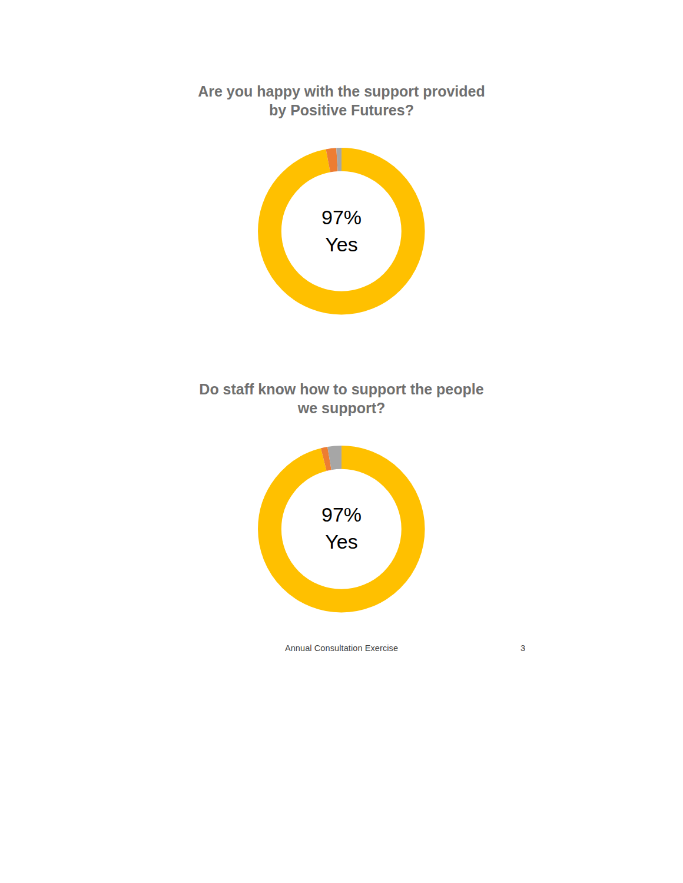Are you happy with the support provided by Positive Futures?
97%
Yes
Do staff know how to support the people we support?
97%
Yes
Annual Consultation Exercise 3